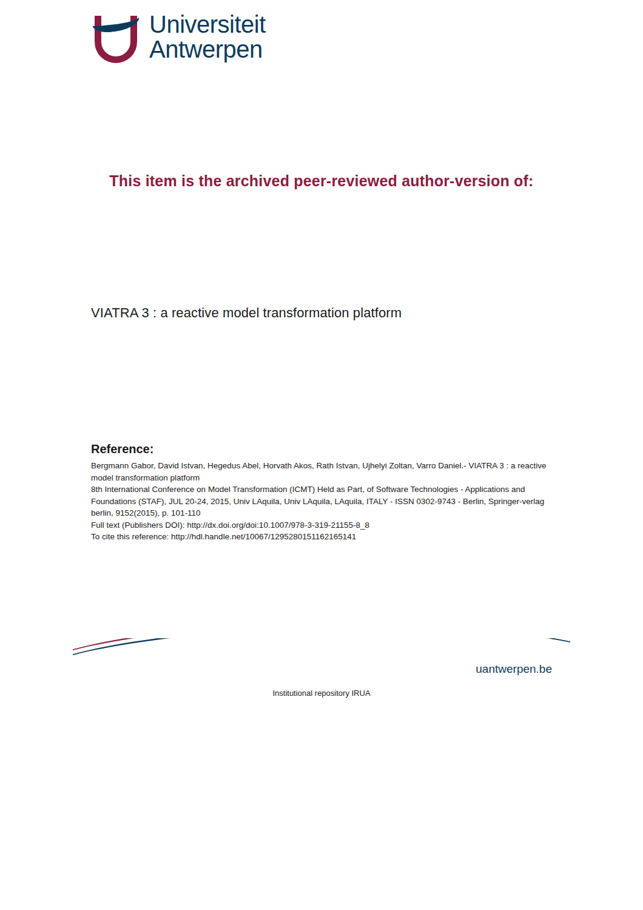Universiteit
Antwerpen
This item is the archived peer-reviewed author-version of:
VIATRA 3 : a reactive model transformation platform
Reference:
Bergmann Gabor, David Istvan, Hegedus Abel, Horvath Akos, Rath Istvan, Ujhelyi Zoltan, Varro Daniel.- VIATRA 3 : a reactive model transformation platform
8th International Conference on Model Transformation (ICMT) Held as Part, of Software Technologies - Applications and Foundations (STAF), JUL 20-24, 2015, Univ LAquila, Univ LAquila, LAquila, ITALY - ISSN 0302-9743 - Berlin, Springer-verlag berlin, 9152(2015), p. 101-110
Full text (Publishers DOI): http://dx.doi.org/doi:10.1007/978-3-319-21155-8_8
To cite this reference: http://hdl.handle.net/10067/1295280151162165141
uantwerpen. be
Institutional repository IRUA